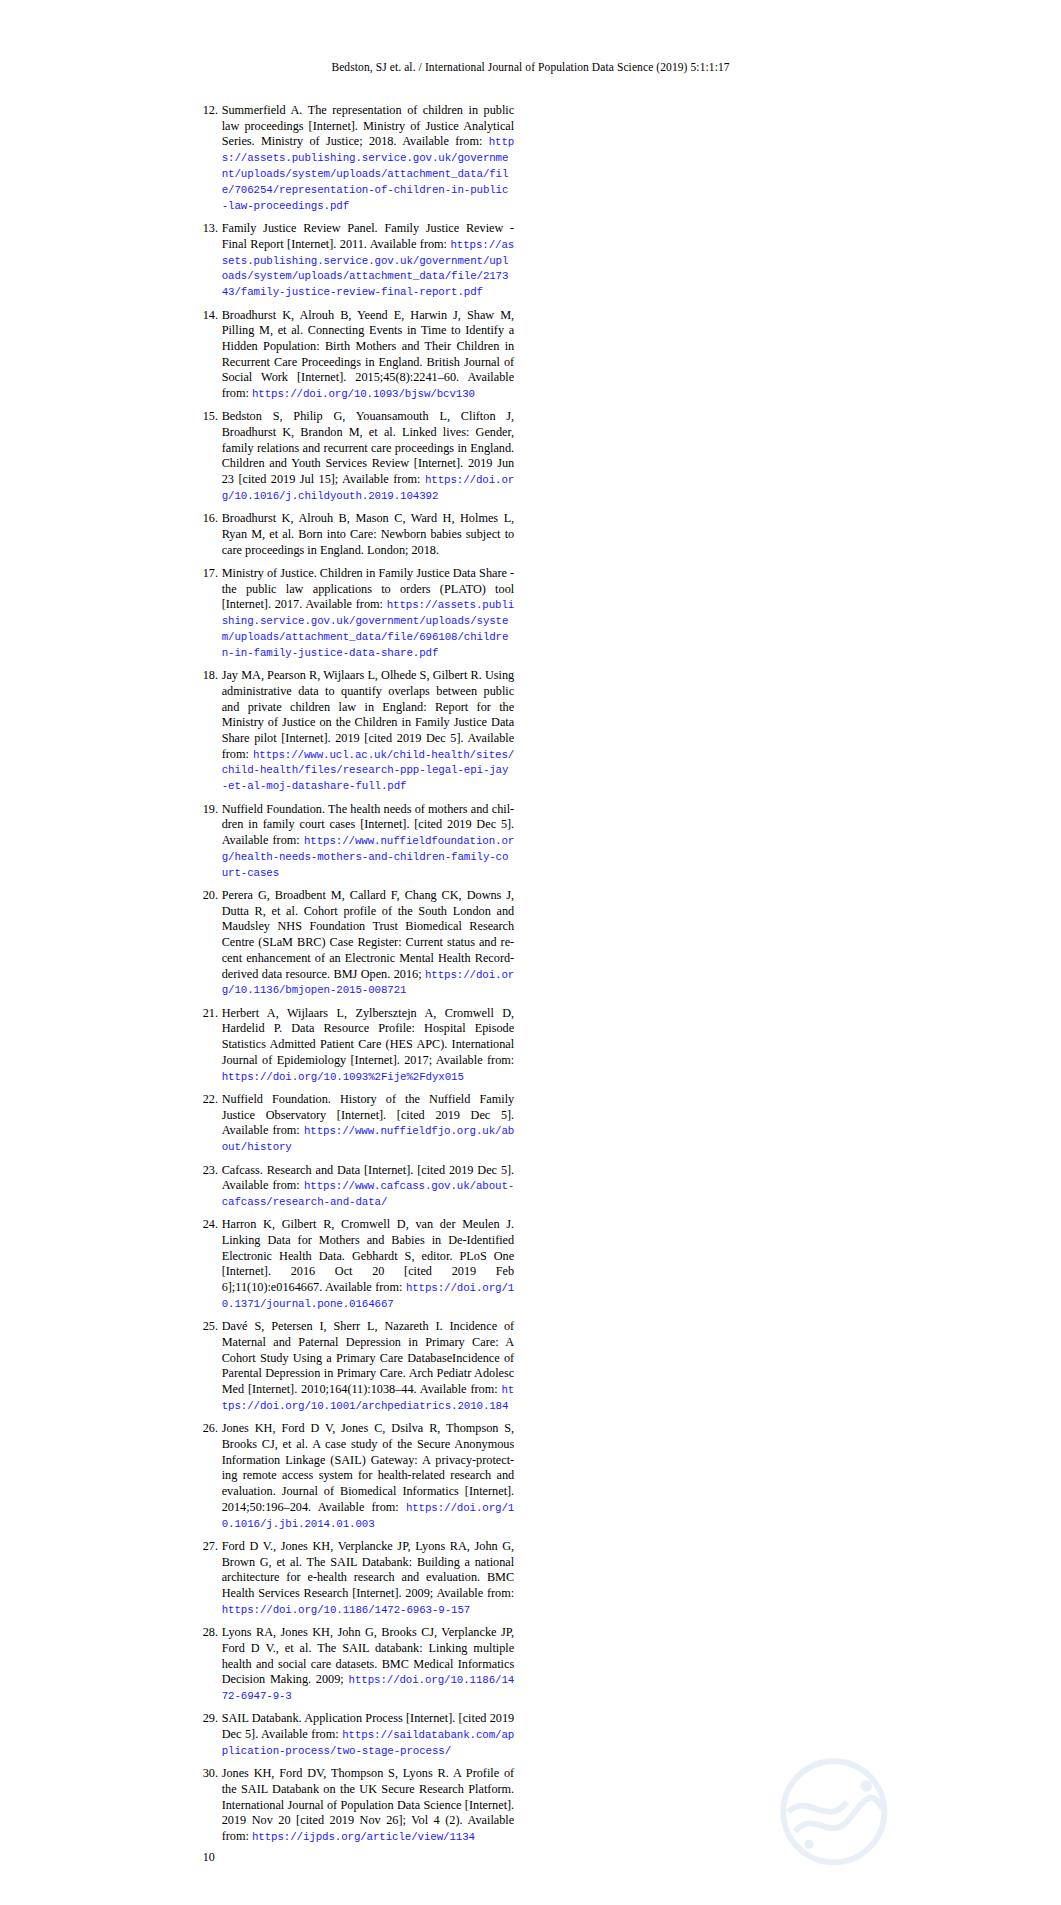Bedston, SJ et. al. / International Journal of Population Data Science (2019) 5:1:1:17
Summerfield A. The representation of children in public law proceedings [Internet]. Ministry of Justice Analytical Series. Ministry of Justice; 2018. Available from: https://assets.publishing.service.gov.uk/government/uploads/system/uploads/attachment_data/file/706254/representation-of-children-in-public-law-proceedings.pdf
Family Justice Review Panel. Family Justice Review - Final Report [Internet]. 2011. Available from: https://assets.publishing.service.gov.uk/government/uploads/system/uploads/attachment_data/file/217343/family-justice-review-final-report.pdf
Broadhurst K, Alrouh B, Yeend E, Harwin J, Shaw M, Pilling M, et al. Connecting Events in Time to Identify a Hidden Population: Birth Mothers and Their Children in Recurrent Care Proceedings in England. British Journal of Social Work [Internet]. 2015;45(8):2241–60. Available from: https://doi.org/10.1093/bjsw/bcv130
Bedston S, Philip G, Youansamouth L, Clifton J, Broadhurst K, Brandon M, et al. Linked lives: Gender, family relations and recurrent care proceedings in England. Children and Youth Services Review [Internet]. 2019 Jun 23 [cited 2019 Jul 15]; Available from: https://doi.org/10.1016/j.childyouth.2019.104392
Broadhurst K, Alrouh B, Mason C, Ward H, Holmes L, Ryan M, et al. Born into Care: Newborn babies subject to care proceedings in England. London; 2018.
Ministry of Justice. Children in Family Justice Data Share - the public law applications to orders (PLATO) tool [Internet]. 2017. Available from: https://assets.publishing.service.gov.uk/government/uploads/system/uploads/attachment_data/file/696108/children-in-family-justice-data-share.pdf
Jay MA, Pearson R, Wijlaars L, Olhede S, Gilbert R. Using administrative data to quantify overlaps between public and private children law in England: Report for the Ministry of Justice on the Children in Family Justice Data Share pilot [Internet]. 2019 [cited 2019 Dec 5]. Available from: https://www.ucl.ac.uk/child-health/sites/child-health/files/research-ppp-legal-epi-jay-et-al-moj-datashare-full.pdf
Nuffield Foundation. The health needs of mothers and children in family court cases [Internet]. [cited 2019 Dec 5]. Available from: https://www.nuffieldfoundation.org/health-needs-mothers-and-children-family-court-cases
Perera G, Broadbent M, Callard F, Chang CK, Downs J, Dutta R, et al. Cohort profile of the South London and Maudsley NHS Foundation Trust Biomedical Research Centre (SLaM BRC) Case Register: Current status and recent enhancement of an Electronic Mental Health Record-derived data resource. BMJ Open. 2016; https://doi.org/10.1136/bmjopen-2015-008721
Herbert A, Wijlaars L, Zylbersztejn A, Cromwell D, Hardelid P. Data Resource Profile: Hospital Episode Statistics Admitted Patient Care (HES APC). International Journal of Epidemiology [Internet]. 2017; Available from: https://doi.org/10.1093%2Fije%2Fdyx015
Nuffield Foundation. History of the Nuffield Family Justice Observatory [Internet]. [cited 2019 Dec 5]. Available from: https://www.nuffieldfjo.org.uk/about/history
Cafcass. Research and Data [Internet]. [cited 2019 Dec 5]. Available from: https://www.cafcass.gov.uk/about-cafcass/research-and-data/
Harron K, Gilbert R, Cromwell D, van der Meulen J. Linking Data for Mothers and Babies in De-Identified Electronic Health Data. Gebhardt S, editor. PLoS One [Internet]. 2016 Oct 20 [cited 2019 Feb 6];11(10):e0164667. Available from: https://doi.org/10.1371/journal.pone.0164667
Davé S, Petersen I, Sherr L, Nazareth I. Incidence of Maternal and Paternal Depression in Primary Care: A Cohort Study Using a Primary Care DatabaseIncidence of Parental Depression in Primary Care. Arch Pediatr Adolesc Med [Internet]. 2010;164(11):1038–44. Available from: https://doi.org/10.1001/archpediatrics.2010.184
Jones KH, Ford D V, Jones C, Dsilva R, Thompson S, Brooks CJ, et al. A case study of the Secure Anonymous Information Linkage (SAIL) Gateway: A privacy-protecting remote access system for health-related research and evaluation. Journal of Biomedical Informatics [Internet]. 2014;50:196–204. Available from: https://doi.org/10.1016/j.jbi.2014.01.003
Ford D V., Jones KH, Verplancke JP, Lyons RA, John G, Brown G, et al. The SAIL Databank: Building a national architecture for e-health research and evaluation. BMC Health Services Research [Internet]. 2009; Available from: https://doi.org/10.1186/1472-6963-9-157
Lyons RA, Jones KH, John G, Brooks CJ, Verplancke JP, Ford D V., et al. The SAIL databank: Linking multiple health and social care datasets. BMC Medical Informatics Decision Making. 2009; https://doi.org/10.1186/1472-6947-9-3
SAIL Databank. Application Process [Internet]. [cited 2019 Dec 5]. Available from: https://saildatabank.com/application-process/two-stage-process/
Jones KH, Ford DV, Thompson S, Lyons R. A Profile of the SAIL Databank on the UK Secure Research Platform. International Journal of Population Data Science [Internet]. 2019 Nov 20 [cited 2019 Nov 26]; Vol 4 (2). Available from: https://ijpds.org/article/view/1134
10